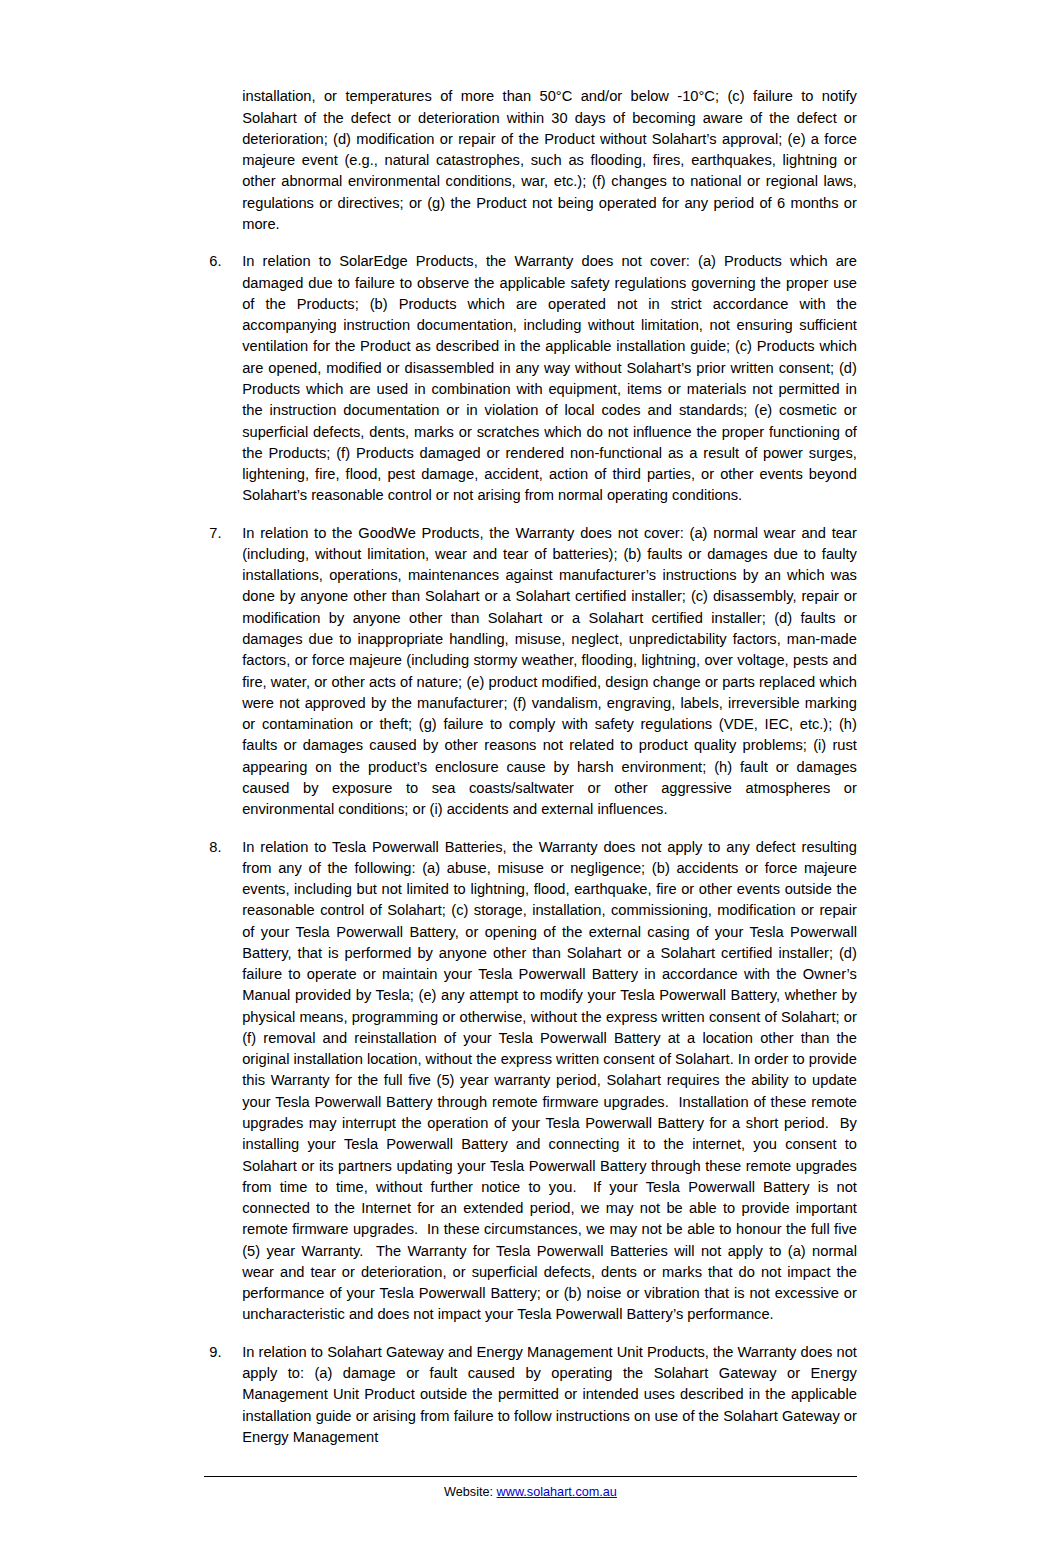installation, or temperatures of more than 50°C and/or below -10°C; (c) failure to notify Solahart of the defect or deterioration within 30 days of becoming aware of the defect or deterioration; (d) modification or repair of the Product without Solahart’s approval; (e) a force majeure event (e.g., natural catastrophes, such as flooding, fires, earthquakes, lightning or other abnormal environmental conditions, war, etc.); (f) changes to national or regional laws, regulations or directives; or (g) the Product not being operated for any period of 6 months or more.
In relation to SolarEdge Products, the Warranty does not cover: (a) Products which are damaged due to failure to observe the applicable safety regulations governing the proper use of the Products; (b) Products which are operated not in strict accordance with the accompanying instruction documentation, including without limitation, not ensuring sufficient ventilation for the Product as described in the applicable installation guide; (c) Products which are opened, modified or disassembled in any way without Solahart’s prior written consent; (d) Products which are used in combination with equipment, items or materials not permitted in the instruction documentation or in violation of local codes and standards; (e) cosmetic or superficial defects, dents, marks or scratches which do not influence the proper functioning of the Products; (f) Products damaged or rendered non-functional as a result of power surges, lightening, fire, flood, pest damage, accident, action of third parties, or other events beyond Solahart’s reasonable control or not arising from normal operating conditions.
In relation to the GoodWe Products, the Warranty does not cover: (a) normal wear and tear (including, without limitation, wear and tear of batteries); (b) faults or damages due to faulty installations, operations, maintenances against manufacturer’s instructions by an which was done by anyone other than Solahart or a Solahart certified installer; (c) disassembly, repair or modification by anyone other than Solahart or a Solahart certified installer; (d) faults or damages due to inappropriate handling, misuse, neglect, unpredictability factors, man-made factors, or force majeure (including stormy weather, flooding, lightning, over voltage, pests and fire, water, or other acts of nature; (e) product modified, design change or parts replaced which were not approved by the manufacturer; (f) vandalism, engraving, labels, irreversible marking or contamination or theft; (g) failure to comply with safety regulations (VDE, IEC, etc.); (h) faults or damages caused by other reasons not related to product quality problems; (i) rust appearing on the product’s enclosure cause by harsh environment; (h) fault or damages caused by exposure to sea coasts/saltwater or other aggressive atmospheres or environmental conditions; or (i) accidents and external influences.
In relation to Tesla Powerwall Batteries, the Warranty does not apply to any defect resulting from any of the following: (a) abuse, misuse or negligence; (b) accidents or force majeure events, including but not limited to lightning, flood, earthquake, fire or other events outside the reasonable control of Solahart; (c) storage, installation, commissioning, modification or repair of your Tesla Powerwall Battery, or opening of the external casing of your Tesla Powerwall Battery, that is performed by anyone other than Solahart or a Solahart certified installer; (d) failure to operate or maintain your Tesla Powerwall Battery in accordance with the Owner’s Manual provided by Tesla; (e) any attempt to modify your Tesla Powerwall Battery, whether by physical means, programming or otherwise, without the express written consent of Solahart; or (f) removal and reinstallation of your Tesla Powerwall Battery at a location other than the original installation location, without the express written consent of Solahart. In order to provide this Warranty for the full five (5) year warranty period, Solahart requires the ability to update your Tesla Powerwall Battery through remote firmware upgrades. Installation of these remote upgrades may interrupt the operation of your Tesla Powerwall Battery for a short period. By installing your Tesla Powerwall Battery and connecting it to the internet, you consent to Solahart or its partners updating your Tesla Powerwall Battery through these remote upgrades from time to time, without further notice to you. If your Tesla Powerwall Battery is not connected to the Internet for an extended period, we may not be able to provide important remote firmware upgrades. In these circumstances, we may not be able to honour the full five (5) year Warranty. The Warranty for Tesla Powerwall Batteries will not apply to (a) normal wear and tear or deterioration, or superficial defects, dents or marks that do not impact the performance of your Tesla Powerwall Battery; or (b) noise or vibration that is not excessive or uncharacteristic and does not impact your Tesla Powerwall Battery’s performance.
In relation to Solahart Gateway and Energy Management Unit Products, the Warranty does not apply to: (a) damage or fault caused by operating the Solahart Gateway or Energy Management Unit Product outside the permitted or intended uses described in the applicable installation guide or arising from failure to follow instructions on use of the Solahart Gateway or Energy Management
Website: www.solahart.com.au